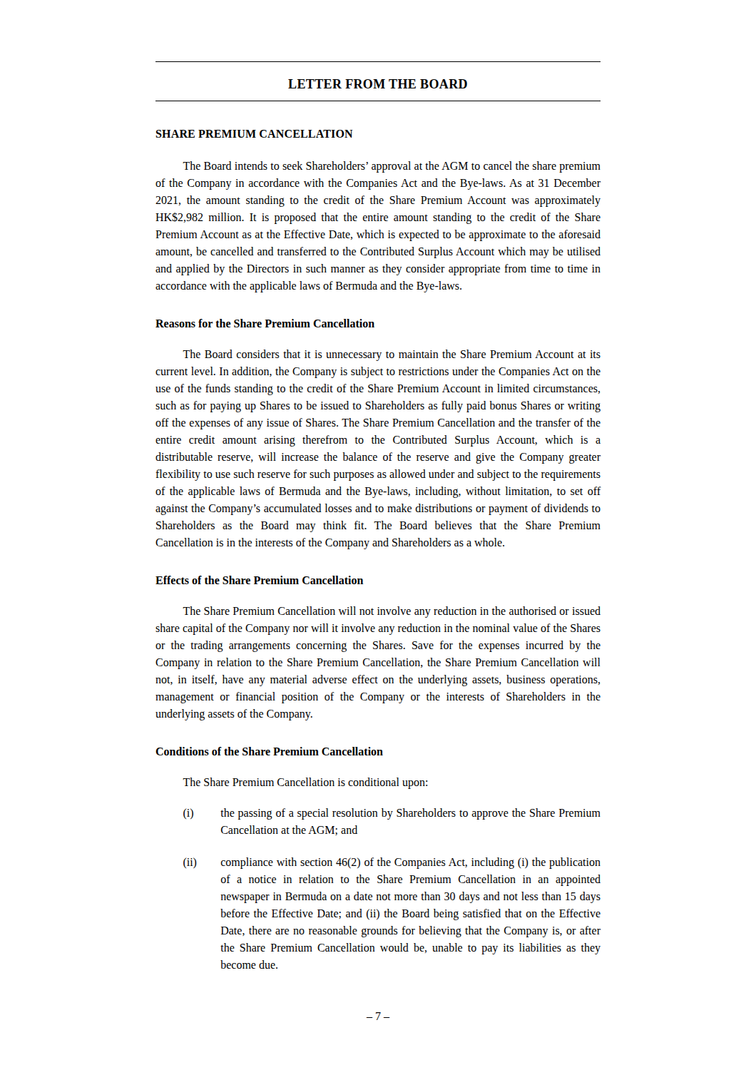LETTER FROM THE BOARD
SHARE PREMIUM CANCELLATION
The Board intends to seek Shareholders’ approval at the AGM to cancel the share premium of the Company in accordance with the Companies Act and the Bye-laws. As at 31 December 2021, the amount standing to the credit of the Share Premium Account was approximately HK$2,982 million. It is proposed that the entire amount standing to the credit of the Share Premium Account as at the Effective Date, which is expected to be approximate to the aforesaid amount, be cancelled and transferred to the Contributed Surplus Account which may be utilised and applied by the Directors in such manner as they consider appropriate from time to time in accordance with the applicable laws of Bermuda and the Bye-laws.
Reasons for the Share Premium Cancellation
The Board considers that it is unnecessary to maintain the Share Premium Account at its current level. In addition, the Company is subject to restrictions under the Companies Act on the use of the funds standing to the credit of the Share Premium Account in limited circumstances, such as for paying up Shares to be issued to Shareholders as fully paid bonus Shares or writing off the expenses of any issue of Shares. The Share Premium Cancellation and the transfer of the entire credit amount arising therefrom to the Contributed Surplus Account, which is a distributable reserve, will increase the balance of the reserve and give the Company greater flexibility to use such reserve for such purposes as allowed under and subject to the requirements of the applicable laws of Bermuda and the Bye-laws, including, without limitation, to set off against the Company’s accumulated losses and to make distributions or payment of dividends to Shareholders as the Board may think fit. The Board believes that the Share Premium Cancellation is in the interests of the Company and Shareholders as a whole.
Effects of the Share Premium Cancellation
The Share Premium Cancellation will not involve any reduction in the authorised or issued share capital of the Company nor will it involve any reduction in the nominal value of the Shares or the trading arrangements concerning the Shares. Save for the expenses incurred by the Company in relation to the Share Premium Cancellation, the Share Premium Cancellation will not, in itself, have any material adverse effect on the underlying assets, business operations, management or financial position of the Company or the interests of Shareholders in the underlying assets of the Company.
Conditions of the Share Premium Cancellation
The Share Premium Cancellation is conditional upon:
the passing of a special resolution by Shareholders to approve the Share Premium Cancellation at the AGM; and
compliance with section 46(2) of the Companies Act, including (i) the publication of a notice in relation to the Share Premium Cancellation in an appointed newspaper in Bermuda on a date not more than 30 days and not less than 15 days before the Effective Date; and (ii) the Board being satisfied that on the Effective Date, there are no reasonable grounds for believing that the Company is, or after the Share Premium Cancellation would be, unable to pay its liabilities as they become due.
– 7 –